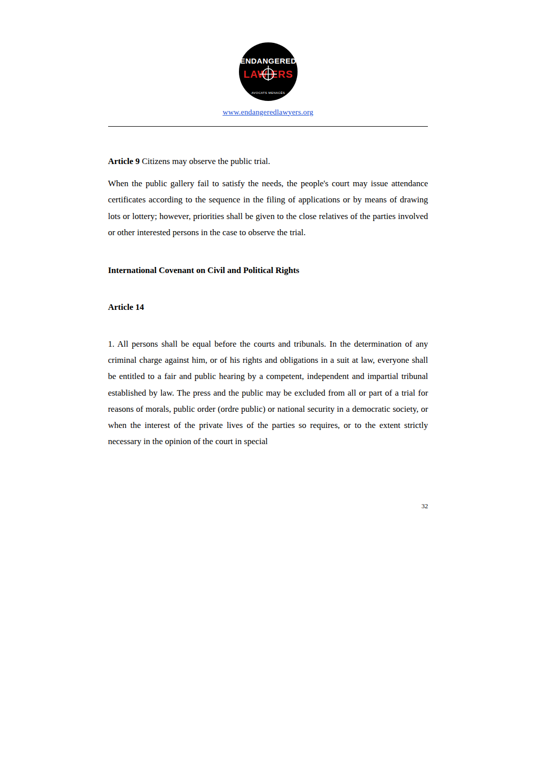ENDANGERED LAW ERS AVOCATS MENACÉS
www.endangeredlawyers.org
Article 9 Citizens may observe the public trial.
When the public gallery fail to satisfy the needs, the people's court may issue attendance certificates according to the sequence in the filing of applications or by means of drawing lots or lottery; however, priorities shall be given to the close relatives of the parties involved or other interested persons in the case to observe the trial.
International Covenant on Civil and Political Rights
Article 14
1. All persons shall be equal before the courts and tribunals. In the determination of any criminal charge against him, or of his rights and obligations in a suit at law, everyone shall be entitled to a fair and public hearing by a competent, independent and impartial tribunal established by law. The press and the public may be excluded from all or part of a trial for reasons of morals, public order (ordre public) or national security in a democratic society, or when the interest of the private lives of the parties so requires, or to the extent strictly necessary in the opinion of the court in special
32